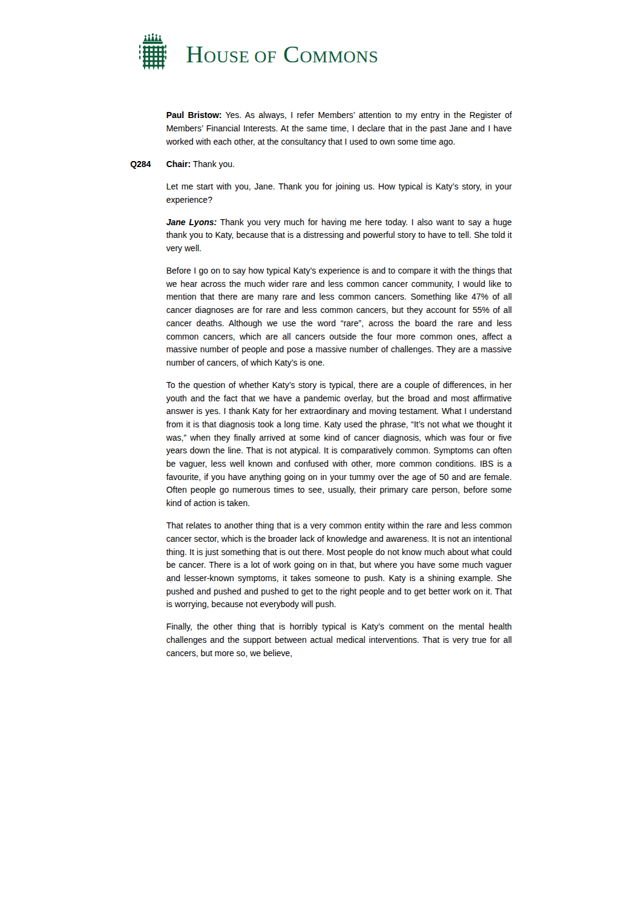HOUSE OF COMMONS
Paul Bristow: Yes. As always, I refer Members’ attention to my entry in the Register of Members’ Financial Interests. At the same time, I declare that in the past Jane and I have worked with each other, at the consultancy that I used to own some time ago.
Q284
Chair: Thank you.
Let me start with you, Jane. Thank you for joining us. How typical is Katy’s story, in your experience?
Jane Lyons: Thank you very much for having me here today. I also want to say a huge thank you to Katy, because that is a distressing and powerful story to have to tell. She told it very well.
Before I go on to say how typical Katy’s experience is and to compare it with the things that we hear across the much wider rare and less common cancer community, I would like to mention that there are many rare and less common cancers. Something like 47% of all cancer diagnoses are for rare and less common cancers, but they account for 55% of all cancer deaths. Although we use the word “rare”, across the board the rare and less common cancers, which are all cancers outside the four more common ones, affect a massive number of people and pose a massive number of challenges. They are a massive number of cancers, of which Katy’s is one.
To the question of whether Katy’s story is typical, there are a couple of differences, in her youth and the fact that we have a pandemic overlay, but the broad and most affirmative answer is yes. I thank Katy for her extraordinary and moving testament. What I understand from it is that diagnosis took a long time. Katy used the phrase, “It’s not what we thought it was,” when they finally arrived at some kind of cancer diagnosis, which was four or five years down the line. That is not atypical. It is comparatively common. Symptoms can often be vaguer, less well known and confused with other, more common conditions. IBS is a favourite, if you have anything going on in your tummy over the age of 50 and are female. Often people go numerous times to see, usually, their primary care person, before some kind of action is taken.
That relates to another thing that is a very common entity within the rare and less common cancer sector, which is the broader lack of knowledge and awareness. It is not an intentional thing. It is just something that is out there. Most people do not know much about what could be cancer. There is a lot of work going on in that, but where you have some much vaguer and lesser-known symptoms, it takes someone to push. Katy is a shining example. She pushed and pushed and pushed to get to the right people and to get better work on it. That is worrying, because not everybody will push.
Finally, the other thing that is horribly typical is Katy’s comment on the mental health challenges and the support between actual medical interventions. That is very true for all cancers, but more so, we believe,